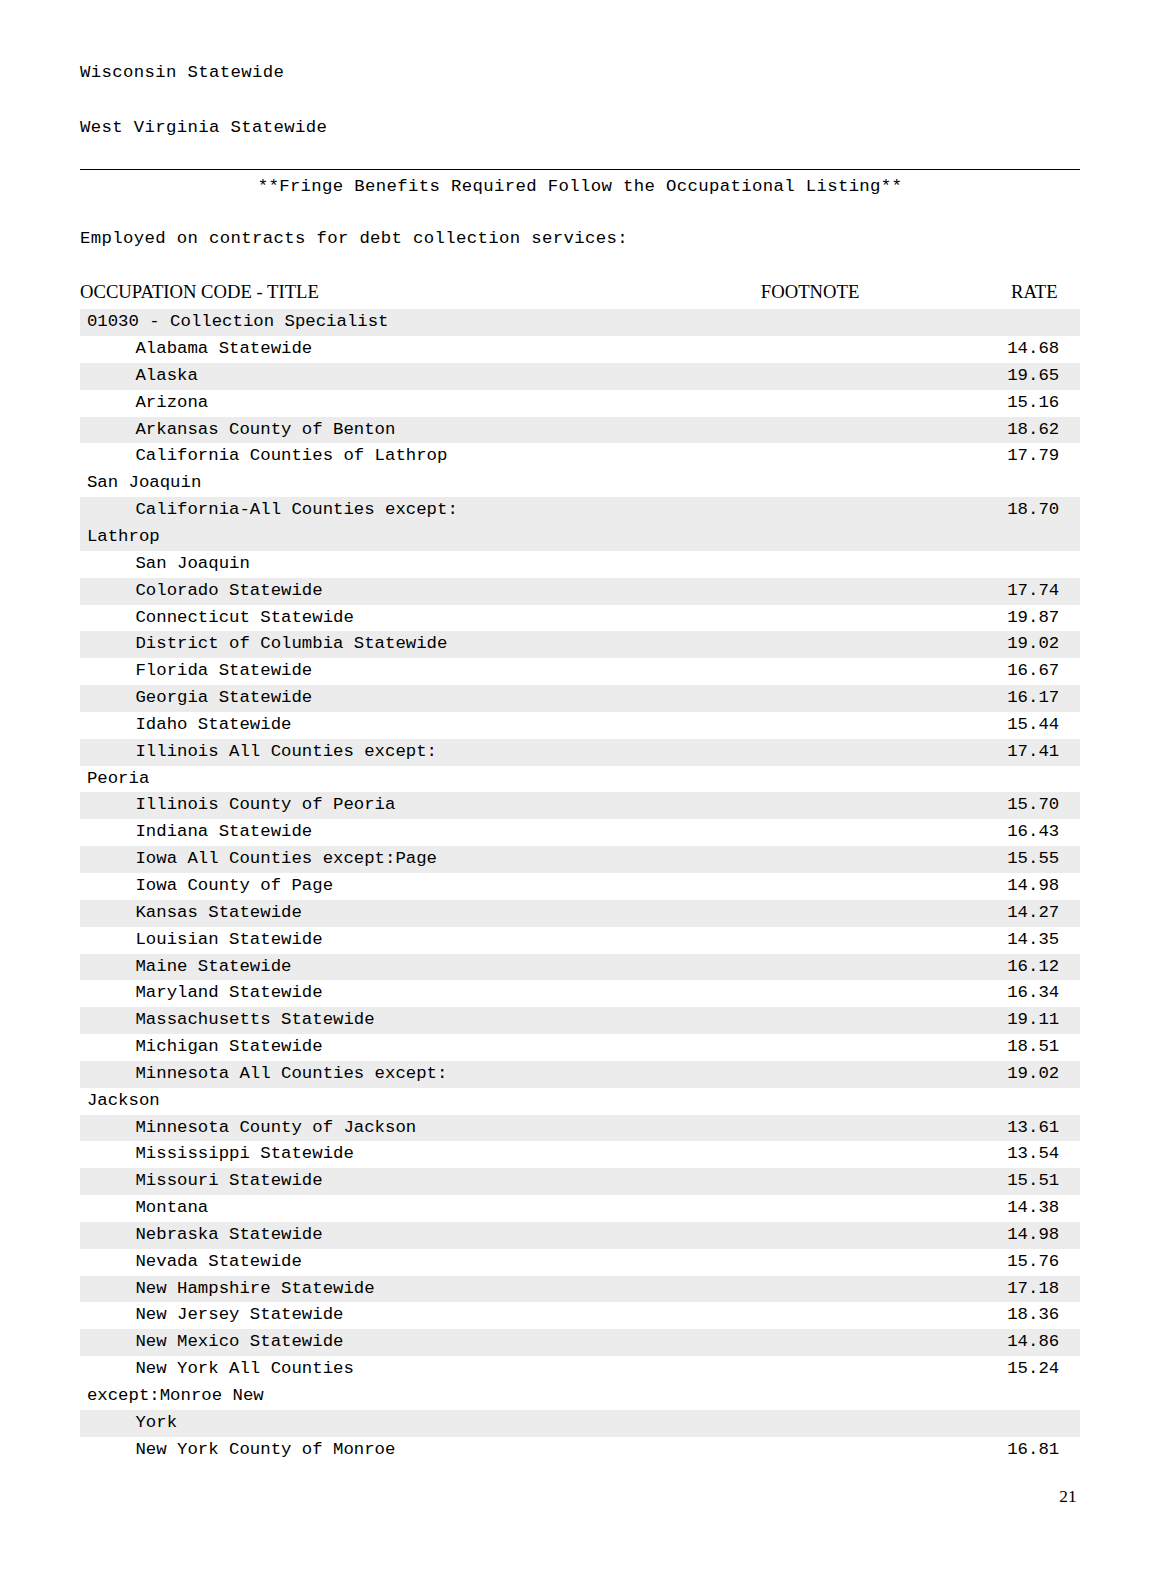Wisconsin Statewide
West Virginia Statewide
**Fringe Benefits Required Follow the Occupational Listing**
Employed on contracts for debt collection services:
| OCCUPATION CODE - TITLE | FOOTNOTE | RATE |
| --- | --- | --- |
| 01030 - Collection Specialist | | |
| Alabama Statewide | | 14.68 |
| Alaska | | 19.65 |
| Arizona | | 15.16 |
| Arkansas County of Benton | | 18.62 |
| California Counties of Lathrop | | 17.79 |
| San Joaquin | | |
| California-All Counties except: | | 18.70 |
| Lathrop | | |
| San Joaquin | | |
| Colorado Statewide | | 17.74 |
| Connecticut Statewide | | 19.87 |
| District of Columbia Statewide | | 19.02 |
| Florida Statewide | | 16.67 |
| Georgia Statewide | | 16.17 |
| Idaho Statewide | | 15.44 |
| Illinois All Counties except: | | 17.41 |
| Peoria | | |
| Illinois County of Peoria | | 15.70 |
| Indiana Statewide | | 16.43 |
| Iowa All Counties except:Page | | 15.55 |
| Iowa County of Page | | 14.98 |
| Kansas Statewide | | 14.27 |
| Louisian Statewide | | 14.35 |
| Maine Statewide | | 16.12 |
| Maryland Statewide | | 16.34 |
| Massachusetts Statewide | | 19.11 |
| Michigan Statewide | | 18.51 |
| Minnesota All Counties except: | | 19.02 |
| Jackson | | |
| Minnesota County of Jackson | | 13.61 |
| Mississippi Statewide | | 13.54 |
| Missouri Statewide | | 15.51 |
| Montana | | 14.38 |
| Nebraska Statewide | | 14.98 |
| Nevada Statewide | | 15.76 |
| New Hampshire Statewide | | 17.18 |
| New Jersey Statewide | | 18.36 |
| New Mexico Statewide | | 14.86 |
| New York All Counties | | 15.24 |
| except:Monroe New | | |
| York | | |
| New York County of Monroe | | 16.81 |
21